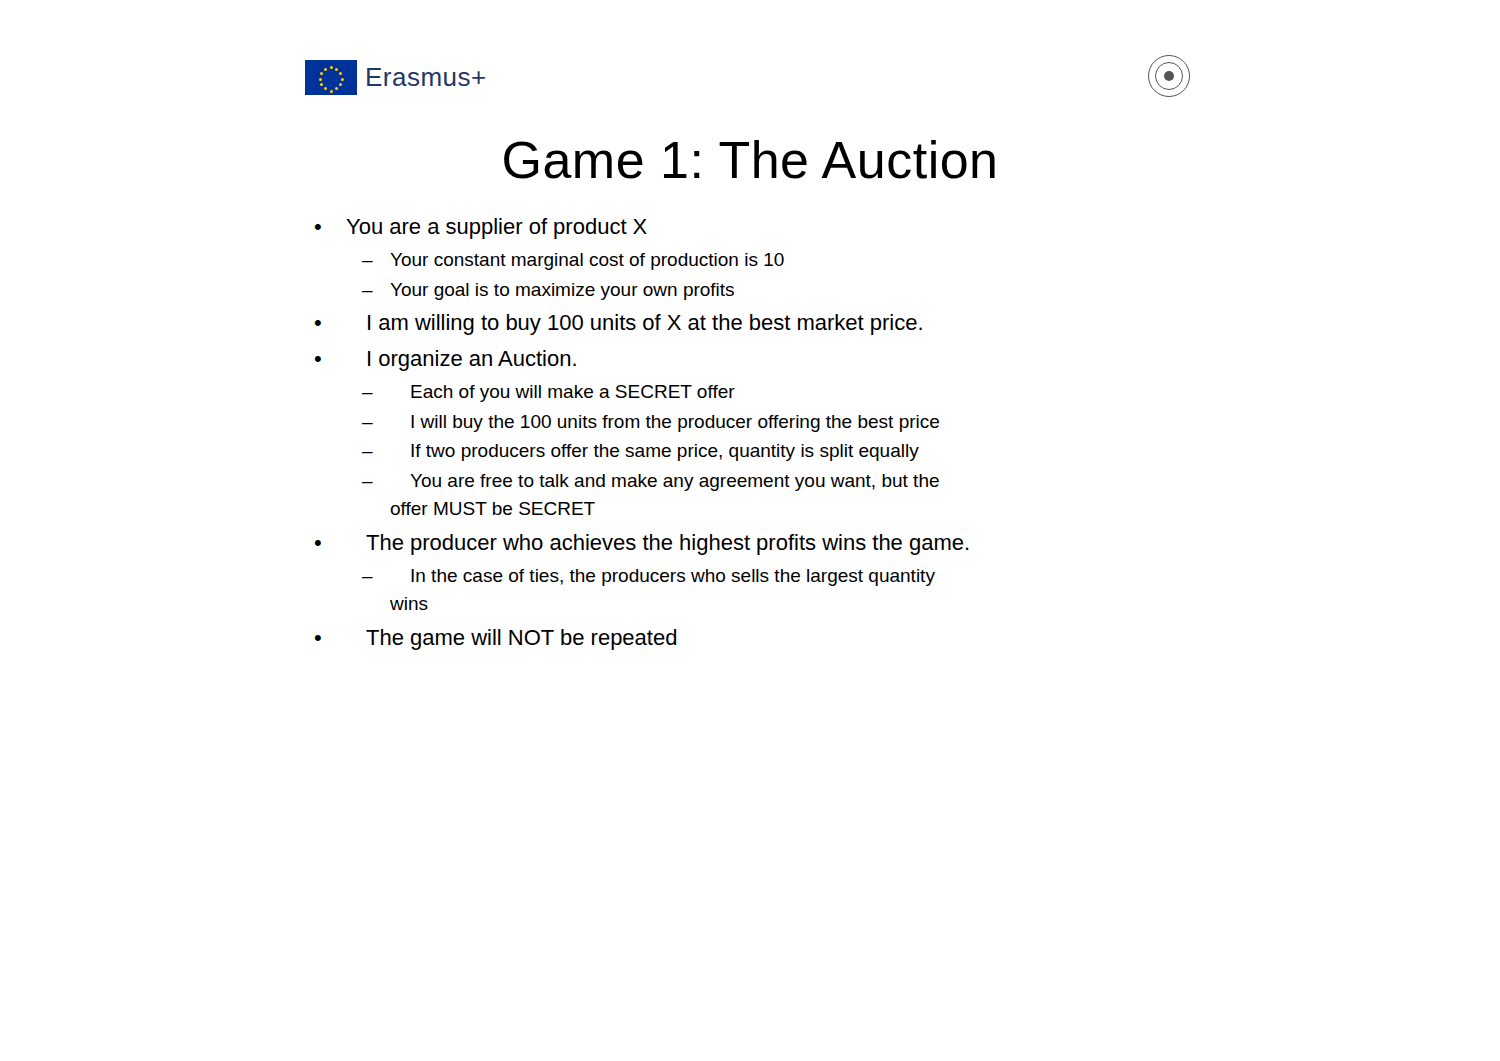Erasmus+
Game 1: The Auction
•You are a supplier of product X
–Your constant marginal cost of production is 10
–Your goal is to maximize your own profits
•I am willing to buy 100 units of X at the best market price.
•I organize an Auction.
–Each of you will make a SECRET offer
–I will buy the 100 units from the producer offering the best price
–If two producers offer the same price, quantity is split equally
–You are free to talk and make any agreement you want, but the
offer MUST be SECRET
•The producer who achieves the highest profits wins the game.
–In the case of ties, the producers who sells the largest quantity
wins
•The game will NOT be repeated